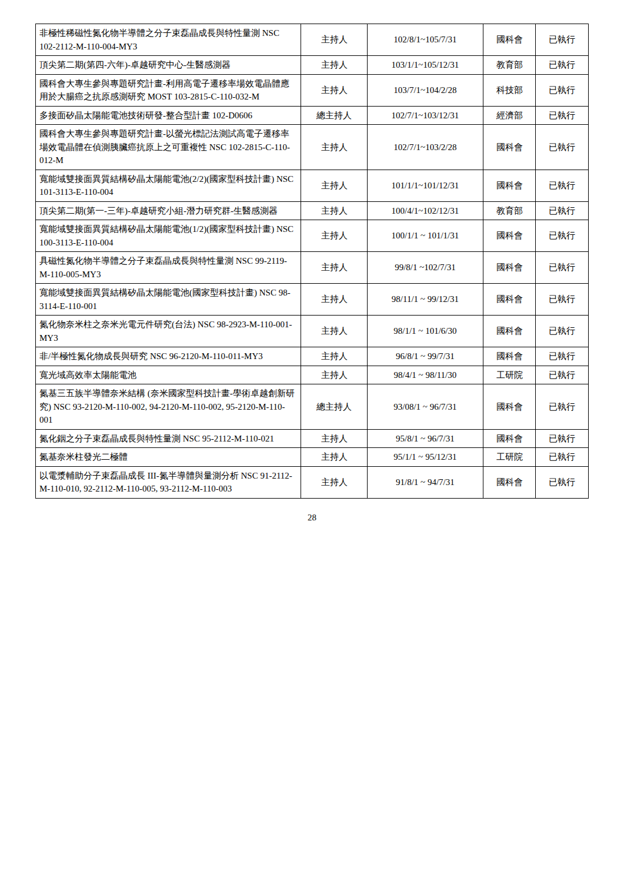| 非極性稀磁性氮化物半導體之分子束磊晶成長與特性量測 NSC 102-2112-M-110-004-MY3 | 主持人 | 102/8/1~105/7/31 | 國科會 | 已執行 |
| 頂尖第二期(第四-六年)-卓越研究中心-生醫感測器 | 主持人 | 103/1/1~105/12/31 | 教育部 | 已執行 |
| 國科會大專生參與專題研究計畫-利用高電子遷移率場效電晶體應用於大腸癌之抗原感測研究 MOST 103-2815-C-110-032-M | 主持人 | 103/7/1~104/2/28 | 科技部 | 已執行 |
| 多接面矽晶太陽能電池技術研發-整合型計畫 102-D0606 | 總主持人 | 102/7/1~103/12/31 | 經濟部 | 已執行 |
| 國科會大專生參與專題研究計畫-以螢光標記法測試高電子遷移率場效電晶體在偵測胰臟癌抗原上之可重複性 NSC 102-2815-C-110-012-M | 主持人 | 102/7/1~103/2/28 | 國科會 | 已執行 |
| 寬能域雙接面異質結構矽晶太陽能電池(2/2)(國家型科技計畫) NSC 101-3113-E-110-004 | 主持人 | 101/1/1~101/12/31 | 國科會 | 已執行 |
| 頂尖第二期(第一-三年)-卓越研究小組-潛力研究群-生醫感測器 | 主持人 | 100/4/1~102/12/31 | 教育部 | 已執行 |
| 寬能域雙接面異質結構矽晶太陽能電池(1/2)(國家型科技計畫) NSC 100-3113-E-110-004 | 主持人 | 100/1/1 ~ 101/1/31 | 國科會 | 已執行 |
| 具磁性氮化物半導體之分子束磊晶成長與特性量測 NSC 99-2119-M-110-005-MY3 | 主持人 | 99/8/1 ~102/7/31 | 國科會 | 已執行 |
| 寬能域雙接面異質結構矽晶太陽能電池(國家型科技計畫) NSC 98-3114-E-110-001 | 主持人 | 98/11/1 ~ 99/12/31 | 國科會 | 已執行 |
| 氮化物奈米柱之奈米光電元件研究(台法) NSC 98-2923-M-110-001-MY3 | 主持人 | 98/1/1 ~ 101/6/30 | 國科會 | 已執行 |
| 非/半極性氮化物成長與研究 NSC 96-2120-M-110-011-MY3 | 主持人 | 96/8/1 ~ 99/7/31 | 國科會 | 已執行 |
| 寬光域高效率太陽能電池 | 主持人 | 98/4/1 ~ 98/11/30 | 工研院 | 已執行 |
| 氮基三五族半導體奈米結構 (奈米國家型科技計畫-學術卓越創新研究) NSC 93-2120-M-110-002, 94-2120-M-110-002, 95-2120-M-110-001 | 總主持人 | 93/08/1 ~ 96/7/31 | 國科會 | 已執行 |
| 氮化銦之分子束磊晶成長與特性量測 NSC 95-2112-M-110-021 | 主持人 | 95/8/1 ~ 96/7/31 | 國科會 | 已執行 |
| 氮基奈米柱發光二極體 | 主持人 | 95/1/1 ~ 95/12/31 | 工研院 | 已執行 |
| 以電漿輔助分子束磊晶成長 III-氮半導體與量測分析 NSC 91-2112-M-110-010, 92-2112-M-110-005, 93-2112-M-110-003 | 主持人 | 91/8/1 ~ 94/7/31 | 國科會 | 已執行 |
28